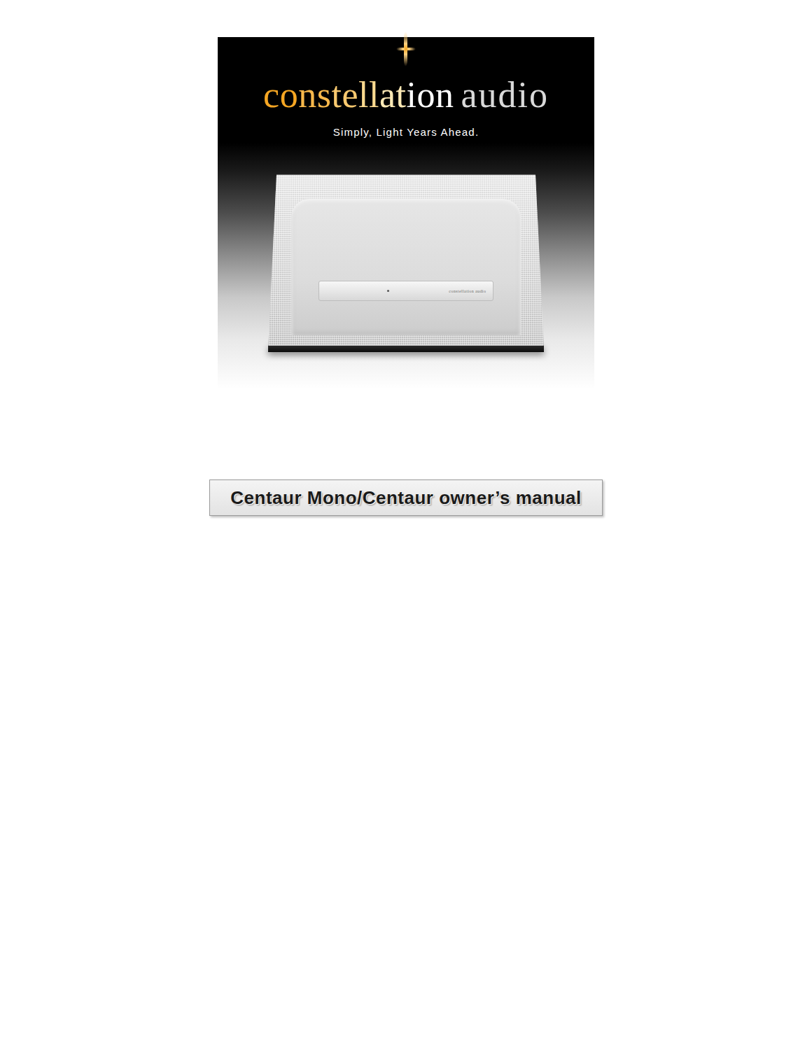constellationaudio
Simply, Light Years Ahead.
constellation audio
Centaur Mono/Centaur owner’s manual